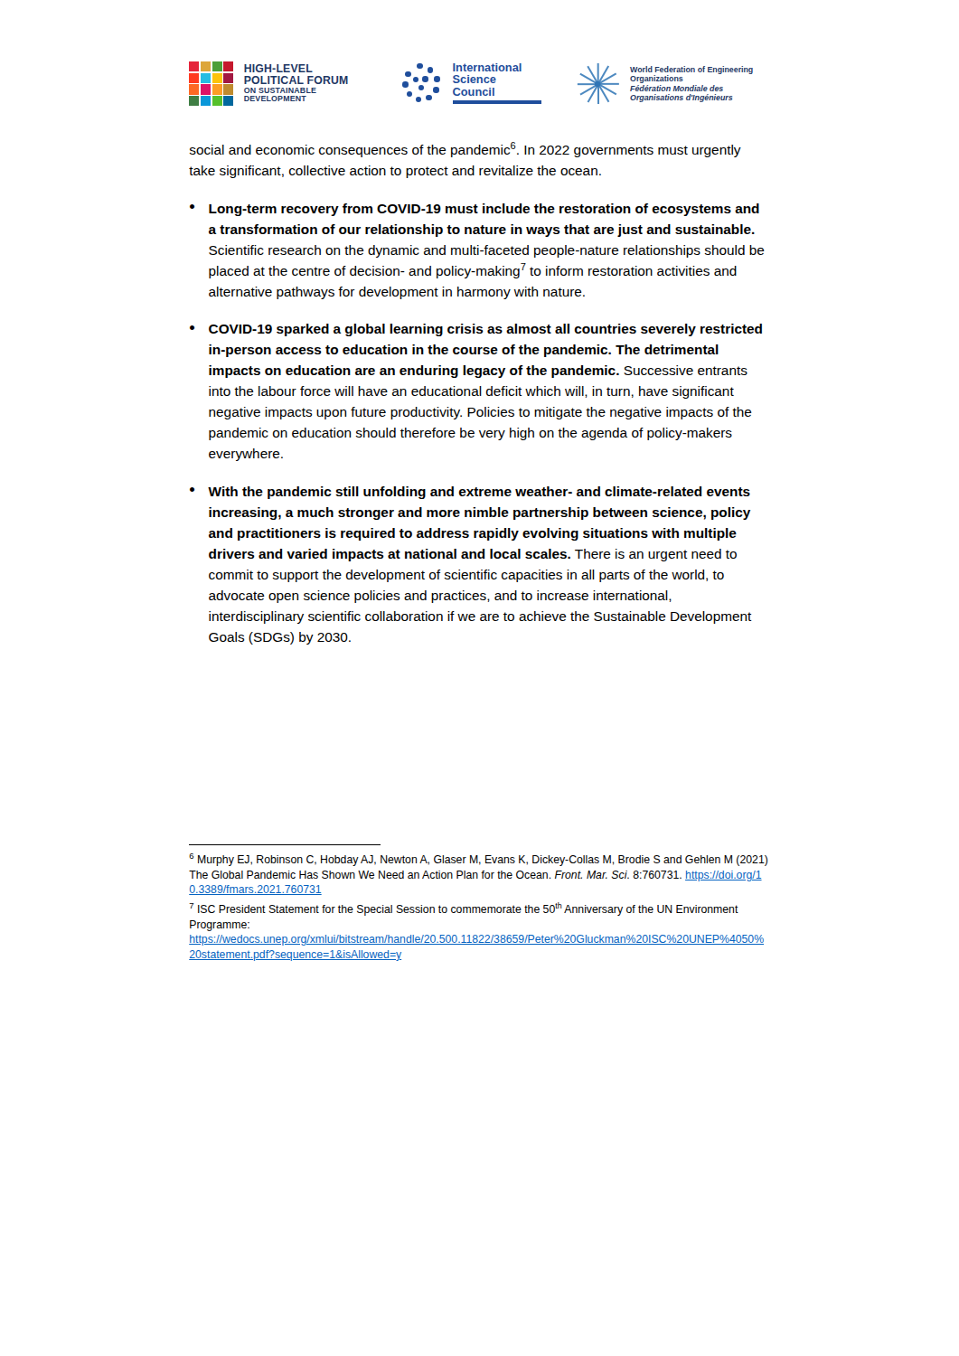HIGH-LEVEL POLITICAL FORUM
ON SUSTAINABLE DEVELOPMENT
International
Science Council
World Federation of Engineering Organizations
Fédération Mondiale des Organisations d'Ingénieurs
social and economic consequences of the pandemic6. In 2022 governments must urgently take significant, collective action to protect and revitalize the ocean.
Long-term recovery from COVID-19 must include the restoration of ecosystems and a transformation of our relationship to nature in ways that are just and sustainable. Scientific research on the dynamic and multi-faceted people-nature relationships should be placed at the centre of decision- and policy-making7 to inform restoration activities and alternative pathways for development in harmony with nature.
COVID-19 sparked a global learning crisis as almost all countries severely restricted in-person access to education in the course of the pandemic. The detrimental impacts on education are an enduring legacy of the pandemic. Successive entrants into the labour force will have an educational deficit which will, in turn, have significant negative impacts upon future productivity. Policies to mitigate the negative impacts of the pandemic on education should therefore be very high on the agenda of policy-makers everywhere.
With the pandemic still unfolding and extreme weather- and climate-related events increasing, a much stronger and more nimble partnership between science, policy and practitioners is required to address rapidly evolving situations with multiple drivers and varied impacts at national and local scales. There is an urgent need to commit to support the development of scientific capacities in all parts of the world, to advocate open science policies and practices, and to increase international, interdisciplinary scientific collaboration if we are to achieve the Sustainable Development Goals (SDGs) by 2030.
6 Murphy EJ, Robinson C, Hobday AJ, Newton A, Glaser M, Evans K, Dickey-Collas M, Brodie S and Gehlen M (2021) The Global Pandemic Has Shown We Need an Action Plan for the Ocean. Front. Mar. Sci. 8:760731. https://doi.org/10.3389/fmars.2021.760731
7 ISC President Statement for the Special Session to commemorate the 50th Anniversary of the UN Environment Programme:
https://wedocs.unep.org/xmlui/bitstream/handle/20.500.11822/38659/Peter%20Gluckman%20ISC%20UNEP%4050%20statement.pdf?sequence=1&isAllowed=y